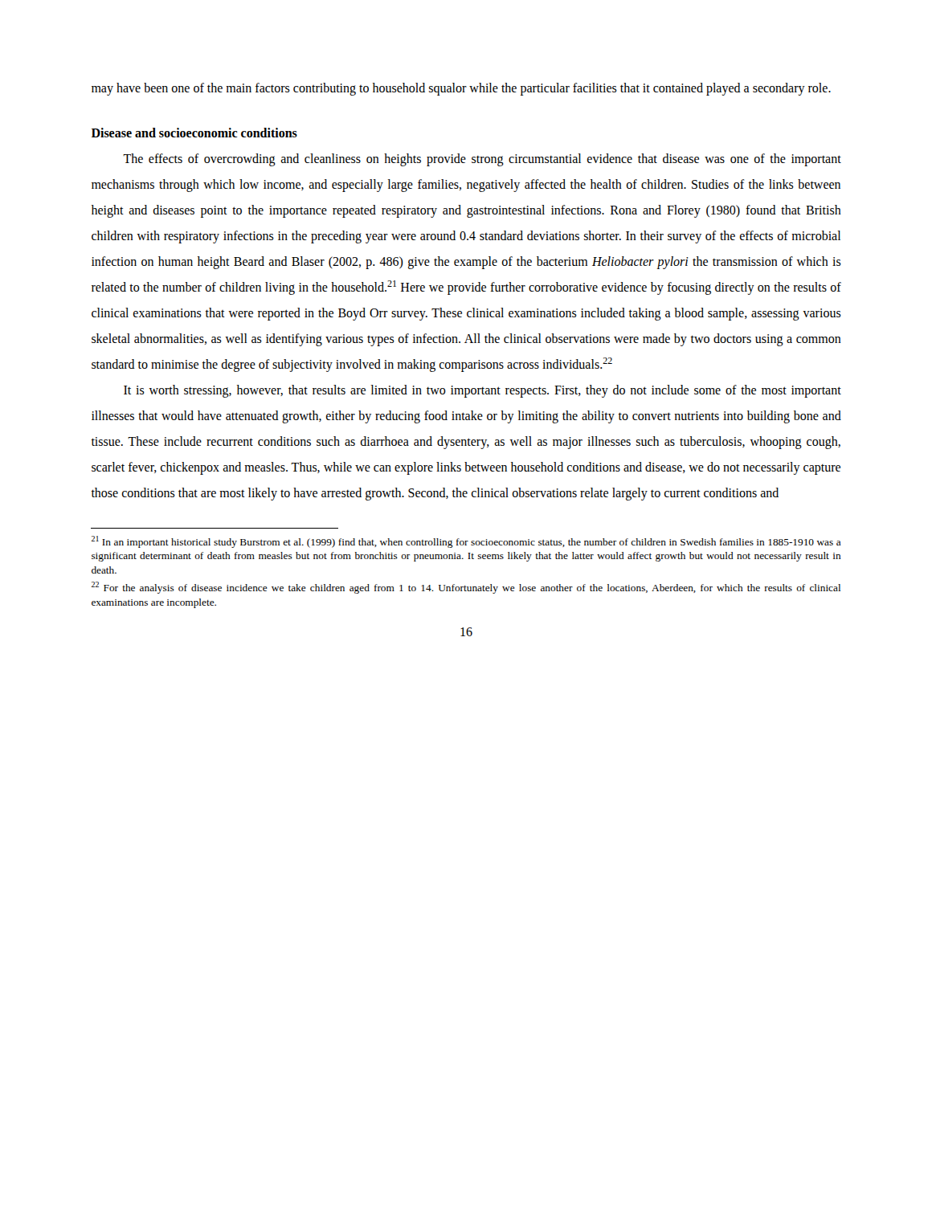may have been one of the main factors contributing to household squalor while the particular facilities that it contained played a secondary role.
Disease and socioeconomic conditions
The effects of overcrowding and cleanliness on heights provide strong circumstantial evidence that disease was one of the important mechanisms through which low income, and especially large families, negatively affected the health of children. Studies of the links between height and diseases point to the importance repeated respiratory and gastrointestinal infections. Rona and Florey (1980) found that British children with respiratory infections in the preceding year were around 0.4 standard deviations shorter. In their survey of the effects of microbial infection on human height Beard and Blaser (2002, p. 486) give the example of the bacterium Heliobacter pylori the transmission of which is related to the number of children living in the household.21 Here we provide further corroborative evidence by focusing directly on the results of clinical examinations that were reported in the Boyd Orr survey. These clinical examinations included taking a blood sample, assessing various skeletal abnormalities, as well as identifying various types of infection. All the clinical observations were made by two doctors using a common standard to minimise the degree of subjectivity involved in making comparisons across individuals.22
It is worth stressing, however, that results are limited in two important respects. First, they do not include some of the most important illnesses that would have attenuated growth, either by reducing food intake or by limiting the ability to convert nutrients into building bone and tissue. These include recurrent conditions such as diarrhoea and dysentery, as well as major illnesses such as tuberculosis, whooping cough, scarlet fever, chickenpox and measles. Thus, while we can explore links between household conditions and disease, we do not necessarily capture those conditions that are most likely to have arrested growth. Second, the clinical observations relate largely to current conditions and
21 In an important historical study Burstrom et al. (1999) find that, when controlling for socioeconomic status, the number of children in Swedish families in 1885-1910 was a significant determinant of death from measles but not from bronchitis or pneumonia. It seems likely that the latter would affect growth but would not necessarily result in death.
22 For the analysis of disease incidence we take children aged from 1 to 14. Unfortunately we lose another of the locations, Aberdeen, for which the results of clinical examinations are incomplete.
16